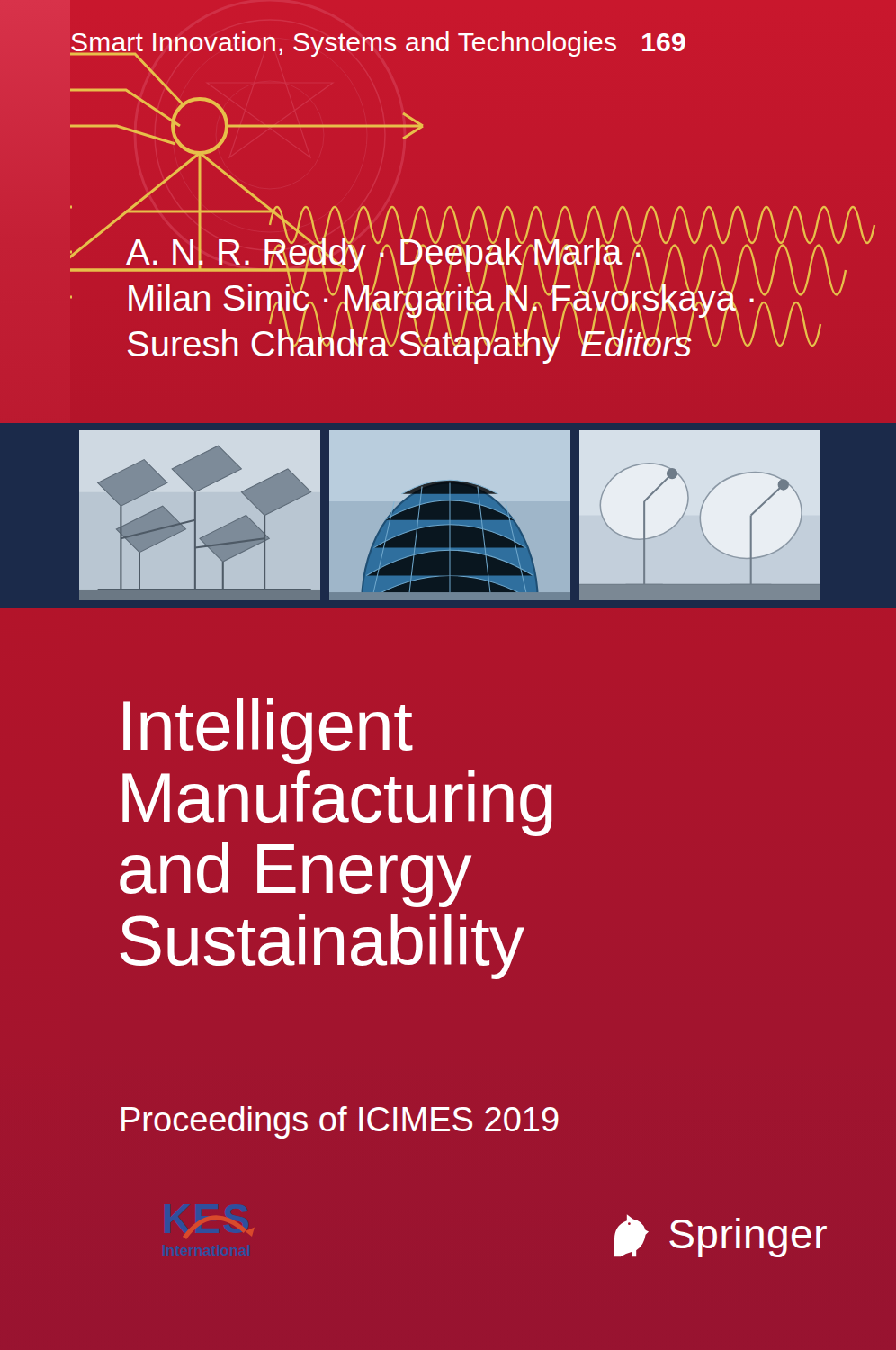Smart Innovation, Systems and Technologies169
A. N. R. Reddy · Deepak Marla ·
Milan Simic · Margarita N. Favorskaya ·
Suresh Chandra Satapathy Editors
Intelligent
Manufacturing
and Energy
Sustainability
Proceedings of ICIMES 2019
K E S International
Springer